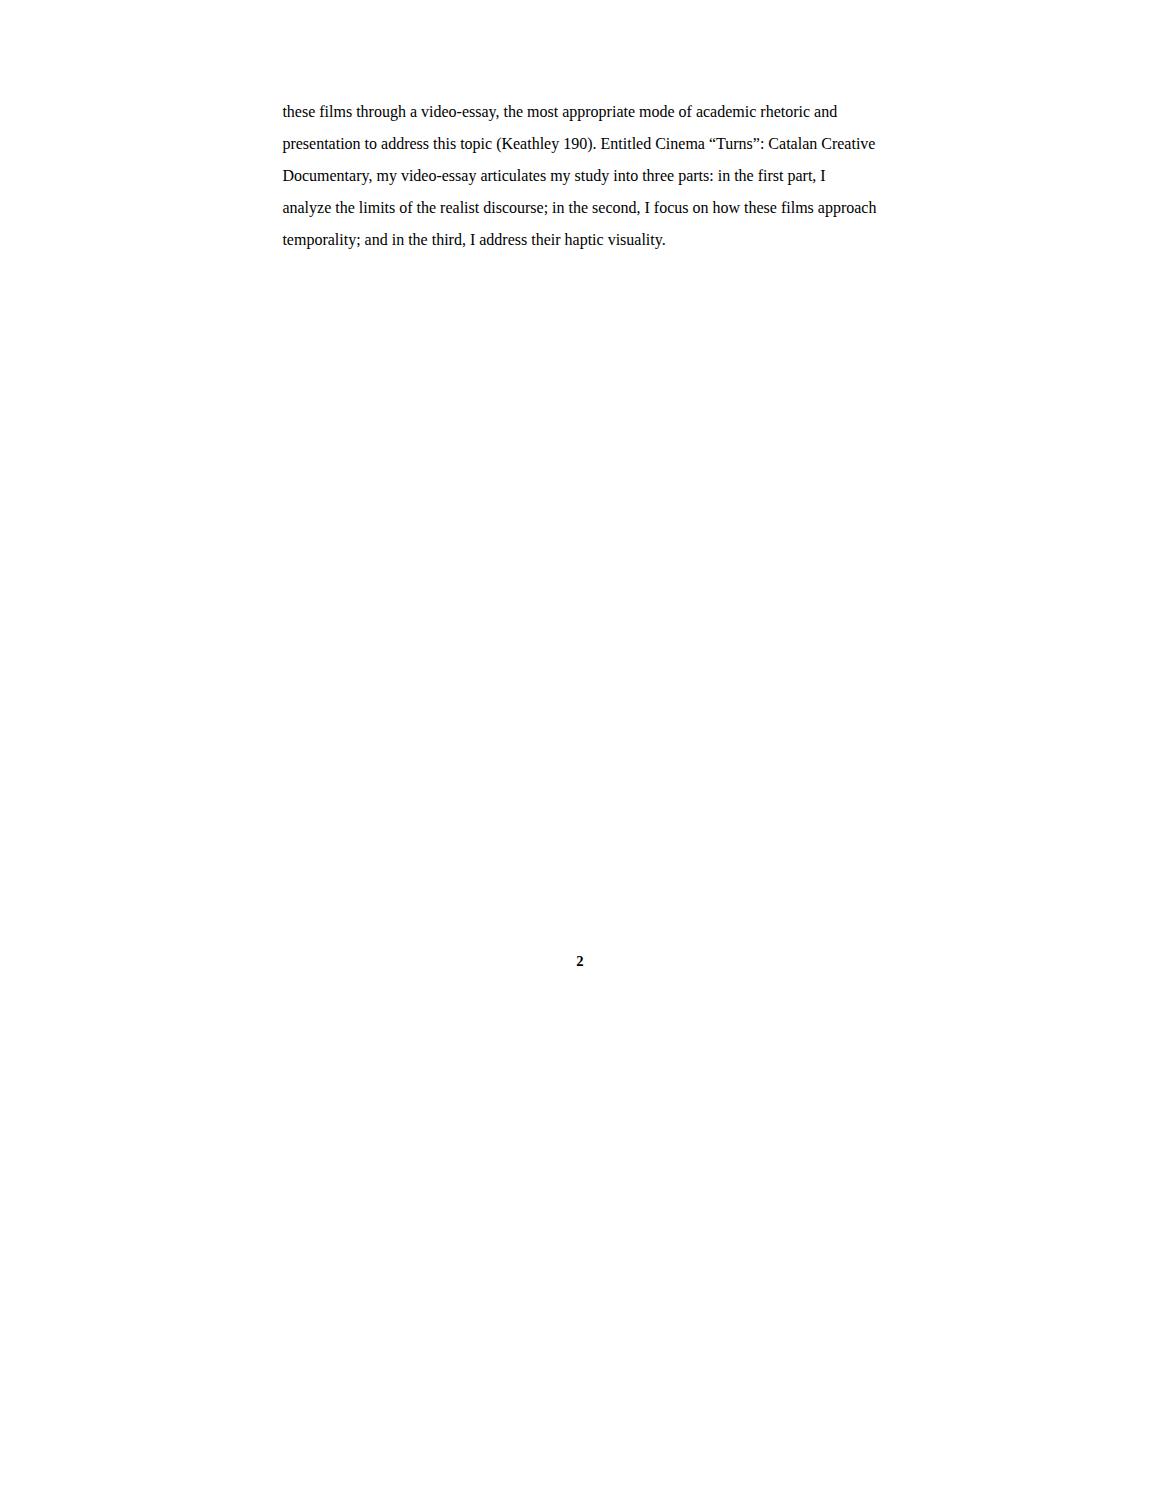these films through a video-essay, the most appropriate mode of academic rhetoric and presentation to address this topic (Keathley 190). Entitled Cinema “Turns”: Catalan Creative Documentary, my video-essay articulates my study into three parts: in the first part, I analyze the limits of the realist discourse; in the second, I focus on how these films approach temporality; and in the third, I address their haptic visuality.
2